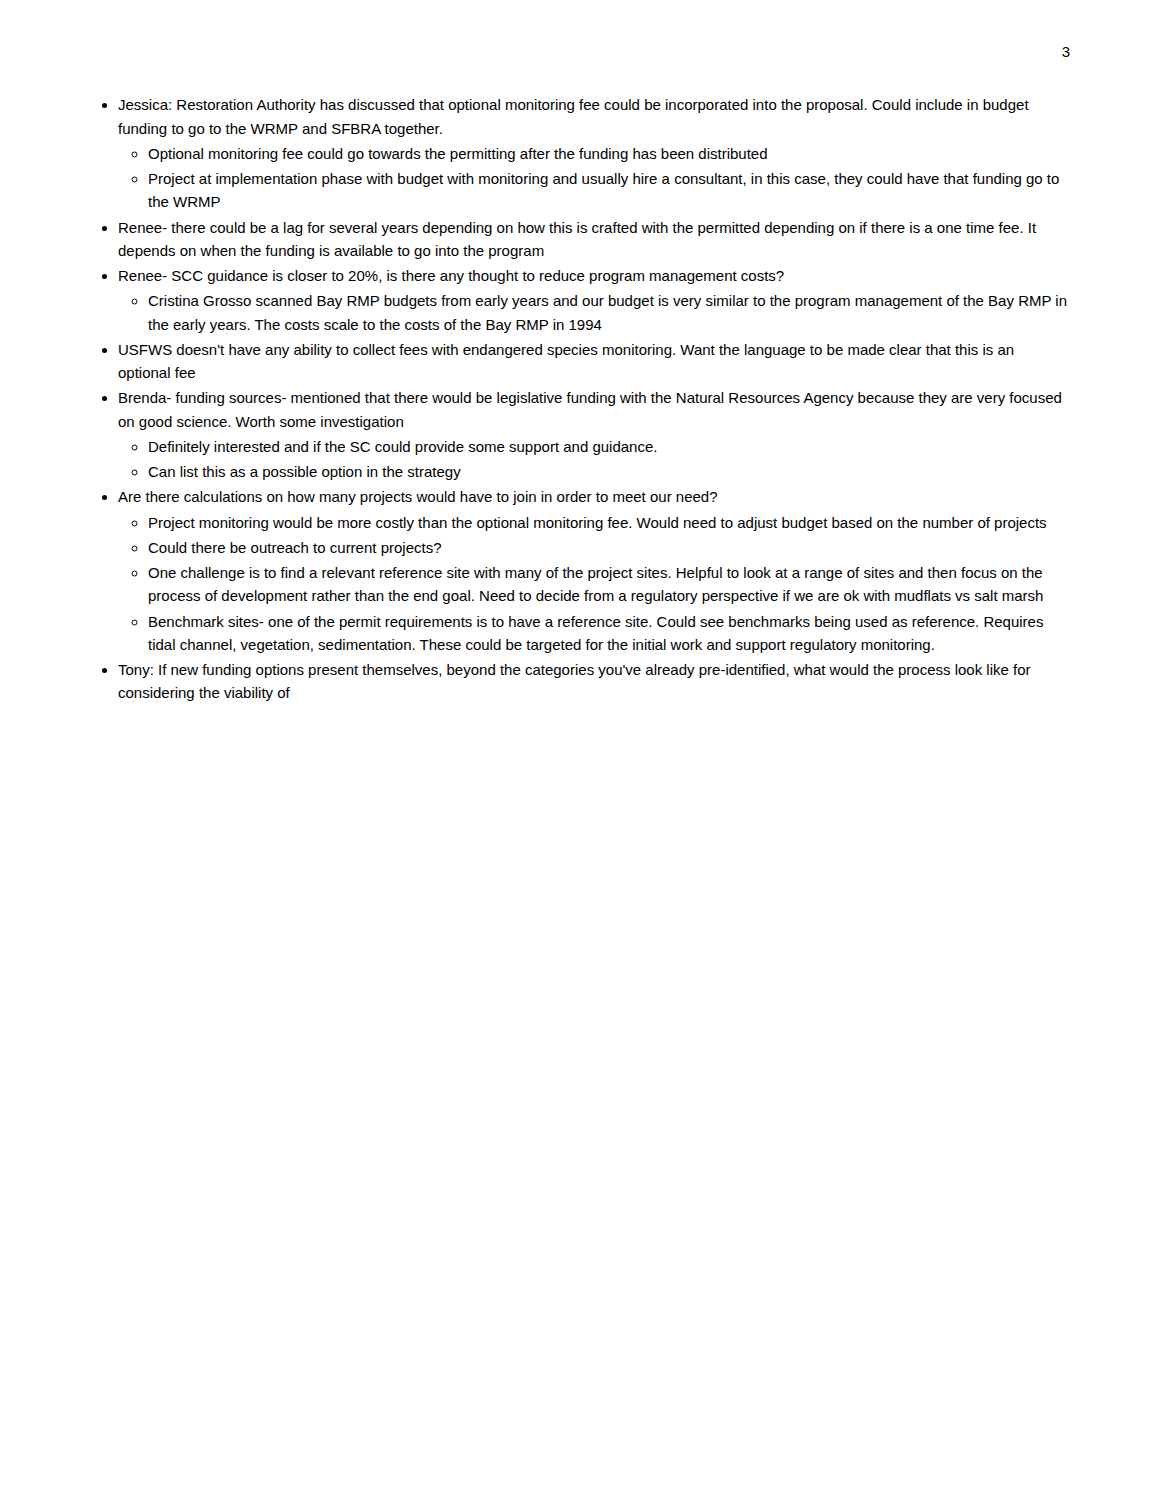3
Jessica: Restoration Authority has discussed that optional monitoring fee could be incorporated into the proposal. Could include in budget funding to go to the WRMP and SFBRA together.
Optional monitoring fee could go towards the permitting after the funding has been distributed
Project at implementation phase with budget with monitoring and usually hire a consultant, in this case, they could have that funding go to the WRMP
Renee- there could be a lag for several years depending on how this is crafted with the permitted depending on if there is a one time fee. It depends on when the funding is available to go into the program
Renee- SCC guidance is closer to 20%, is there any thought to reduce program management costs?
Cristina Grosso scanned Bay RMP budgets from early years and our budget is very similar to the program management of the Bay RMP in the early years. The costs scale to the costs of the Bay RMP in 1994
USFWS doesn't have any ability to collect fees with endangered species monitoring. Want the language to be made clear that this is an optional fee
Brenda- funding sources- mentioned that there would be legislative funding with the Natural Resources Agency because they are very focused on good science. Worth some investigation
Definitely interested and if the SC could provide some support and guidance.
Can list this as a possible option in the strategy
Are there calculations on how many projects would have to join in order to meet our need?
Project monitoring would be more costly than the optional monitoring fee. Would need to adjust budget based on the number of projects
Could there be outreach to current projects?
One challenge is to find a relevant reference site with many of the project sites. Helpful to look at a range of sites and then focus on the process of development rather than the end goal. Need to decide from a regulatory perspective if we are ok with mudflats vs salt marsh
Benchmark sites- one of the permit requirements is to have a reference site. Could see benchmarks being used as reference. Requires tidal channel, vegetation, sedimentation. These could be targeted for the initial work and support regulatory monitoring.
Tony: If new funding options present themselves, beyond the categories you've already pre-identified, what would the process look like for considering the viability of